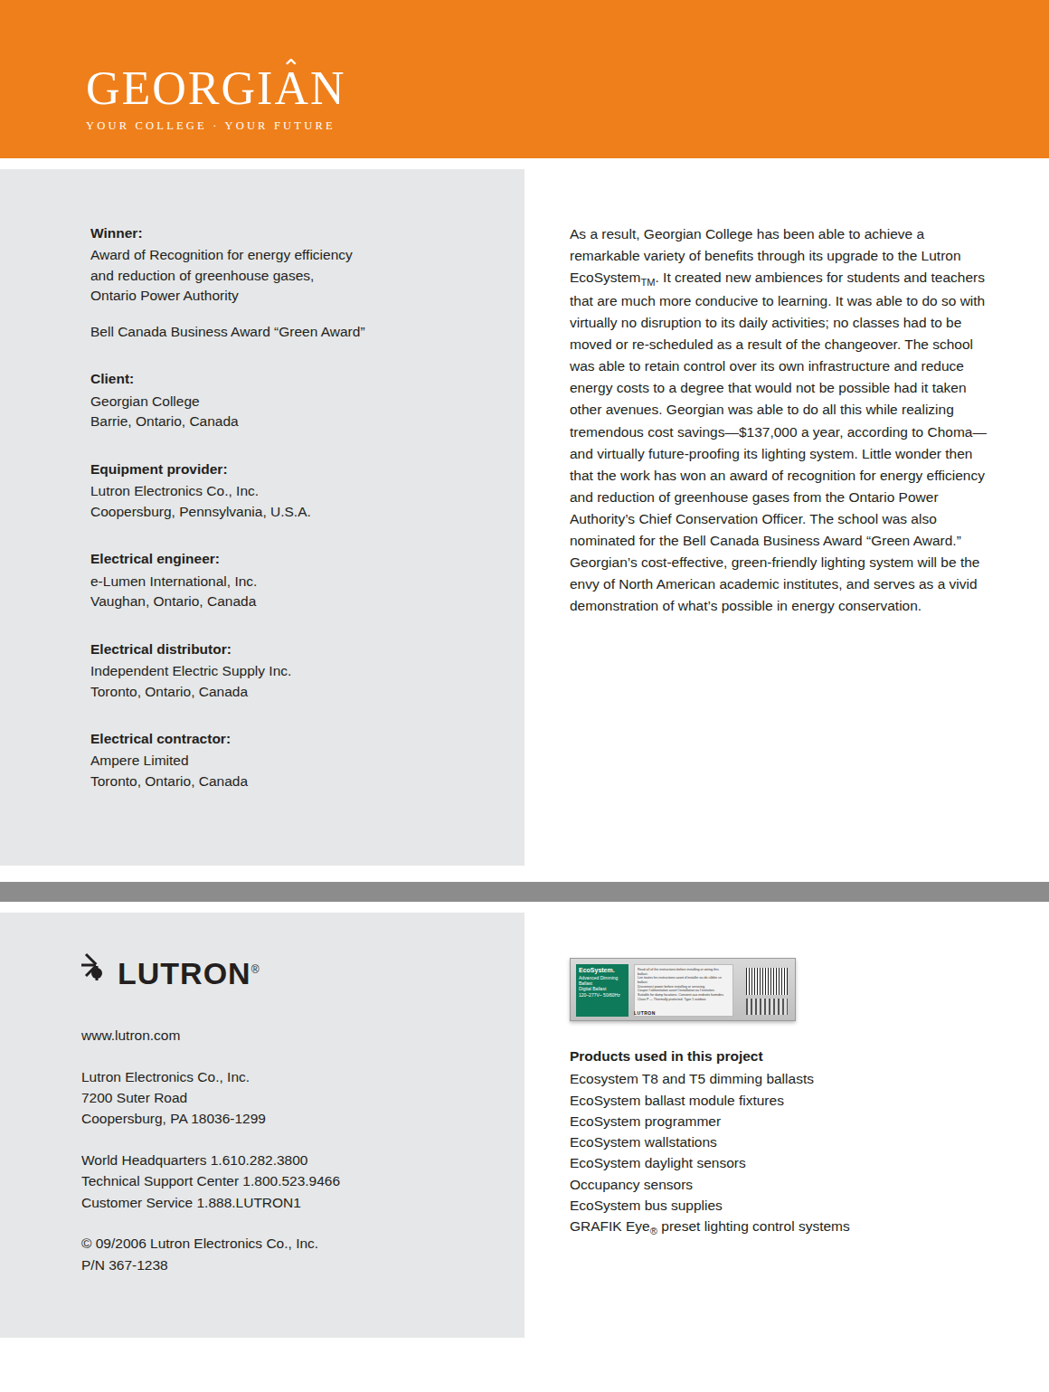GEORGIA⌃N
YOUR COLLEGE · YOUR FUTURE
Winner:
Award of Recognition for energy efficiency
and reduction of greenhouse gases,
Ontario Power Authority
Bell Canada Business Award “Green Award”
Client:
Georgian College
Barrie, Ontario, Canada
Equipment provider:
Lutron Electronics Co., Inc.
Coopersburg, Pennsylvania, U.S.A.
Electrical engineer:
e-Lumen International, Inc.
Vaughan, Ontario, Canada
Electrical distributor:
Independent Electric Supply Inc.
Toronto, Ontario, Canada
Electrical contractor:
Ampere Limited
Toronto, Ontario, Canada
As a result, Georgian College has been able to achieve a remarkable variety of benefits through its upgrade to the Lutron EcoSystemTM. It created new ambiences for students and teachers that are much more conducive to learning. It was able to do so with virtually no disruption to its daily activities; no classes had to be moved or re-scheduled as a result of the changeover. The school was able to retain control over its own infrastructure and reduce energy costs to a degree that would not be possible had it taken other avenues. Georgian was able to do all this while realizing tremendous cost savings—$137,000 a year, according to Choma—and virtually future-proofing its lighting system. Little wonder then that the work has won an award of recognition for energy efficiency and reduction of greenhouse gases from the Ontario Power Authority’s Chief Conservation Officer. The school was also nominated for the Bell Canada Business Award “Green Award.” Georgian’s cost-effective, green-friendly lighting system will be the envy of North American academic institutes, and serves as a vivid demonstration of what’s possible in energy conservation.
LUTRON®
www.lutron.com
Lutron Electronics Co., Inc.
7200 Suter Road
Coopersburg, PA 18036-1299
World Headquarters 1.610.282.3800
Technical Support Center 1.800.523.9466
Customer Service 1.888.LUTRON1
© 09/2006 Lutron Electronics Co., Inc.
P/N 367-1238
EcoSystem. Advanced Dimming Ballast
Digital Ballast
120–277V~ 50/60Hz
Read all of the instructions before installing or wiring this ballast.
Lire toutes les instructions avant d’installer ou de câbler ce ballast.
Disconnect power before installing or servicing.
Couper l’alimentation avant l’installation ou l’entretien.
Suitable for damp locations. Convient aux endroits humides.
Class P — Thermally protected. Type 1 outdoor.
LUTRON
Products used in this project
Ecosystem T8 and T5 dimming ballasts
EcoSystem ballast module fixtures
EcoSystem programmer
EcoSystem wallstations
EcoSystem daylight sensors
Occupancy sensors
EcoSystem bus supplies
GRAFIK Eye® preset lighting control systems